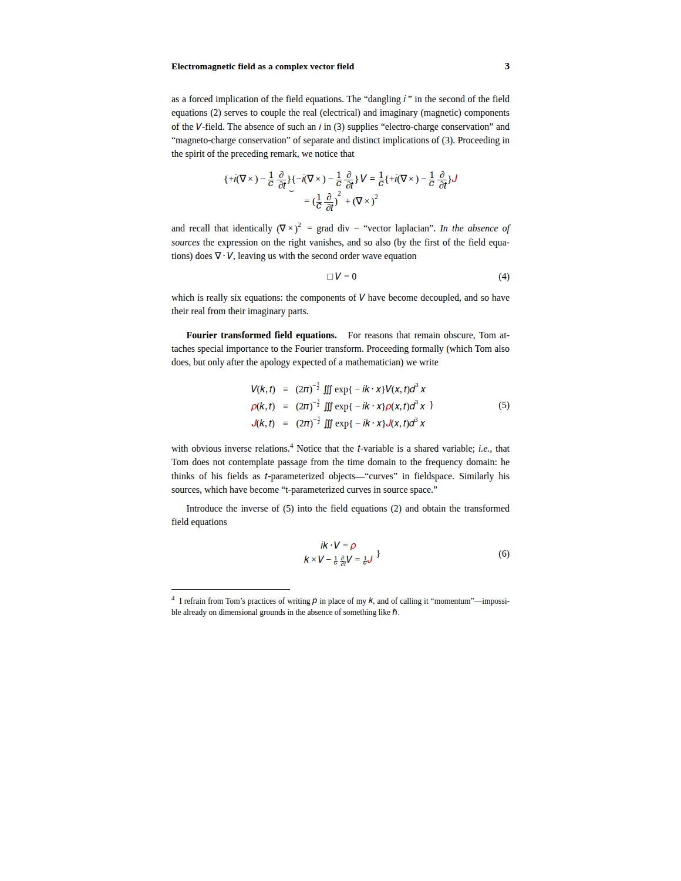Electromagnetic field as a complex vector field 3
as a forced implication of the field equations. The “dangling i ” in the second of the field equations (2) serves to couple the real (electrical) and imaginary (magnetic) components of the V-field. The absence of such an i in (3) supplies “electro-charge conservation” and “magneto-charge conservation” of separate and distinct implications of (3). Proceeding in the spirit of the preceding remark, we notice that
{ +i (∇×) − 1c ∂∂t } { −i (∇×) − 1c ∂∂t } ⏟ V = 1c { +i (∇×) − 1c ∂∂t } J
= (1c∂∂t) 2 + (∇×) 2
and recall that identically (∇×)2 = grad div − “vector laplacian”. In the absence of sources the expression on the right vanishes, and so also (by the first of the field equations) does ∇⋅V, leaving us with the second order wave equation
□ V = 0 (4)
which is really six equations: the components of V have become decoupled, and so have their real from their imaginary parts.
Fourier transformed field equations. For reasons that remain obscure, Tom attaches special importance to the Fourier transform. Proceeding formally (which Tom also does, but only after the apology expected of a mathematician) we write
V (k,t) ≡ (2π) −32 ∭ exp { −ik⋅x } V (x,t) d3x ρ (k,t) ≡ (2π) −32 ∭ exp { −ik⋅x } ρ (x,t) d3x J (k,t) ≡ (2π) −32 ∭ exp { −ik⋅x } J (x,t) d3x } (5)
with obvious inverse relations.4 Notice that the t-variable is a shared variable; i.e., that Tom does not contemplate passage from the time domain to the frequency domain: he thinks of his fields as t-parameterized objects—“curves” in fieldspace. Similarly his sources, which have become “t-parameterized curves in source space.”
Introduce the inverse of (5) into the field equations (2) and obtain the transformed field equations
ik⋅V = ρ k×V − 1c ∂∂t V = 1c J } (6)
4 I refrain from Tom’s practices of writing p in place of my k, and of calling it “momentum”—impossible already on dimensional grounds in the absence of something like ℏ.